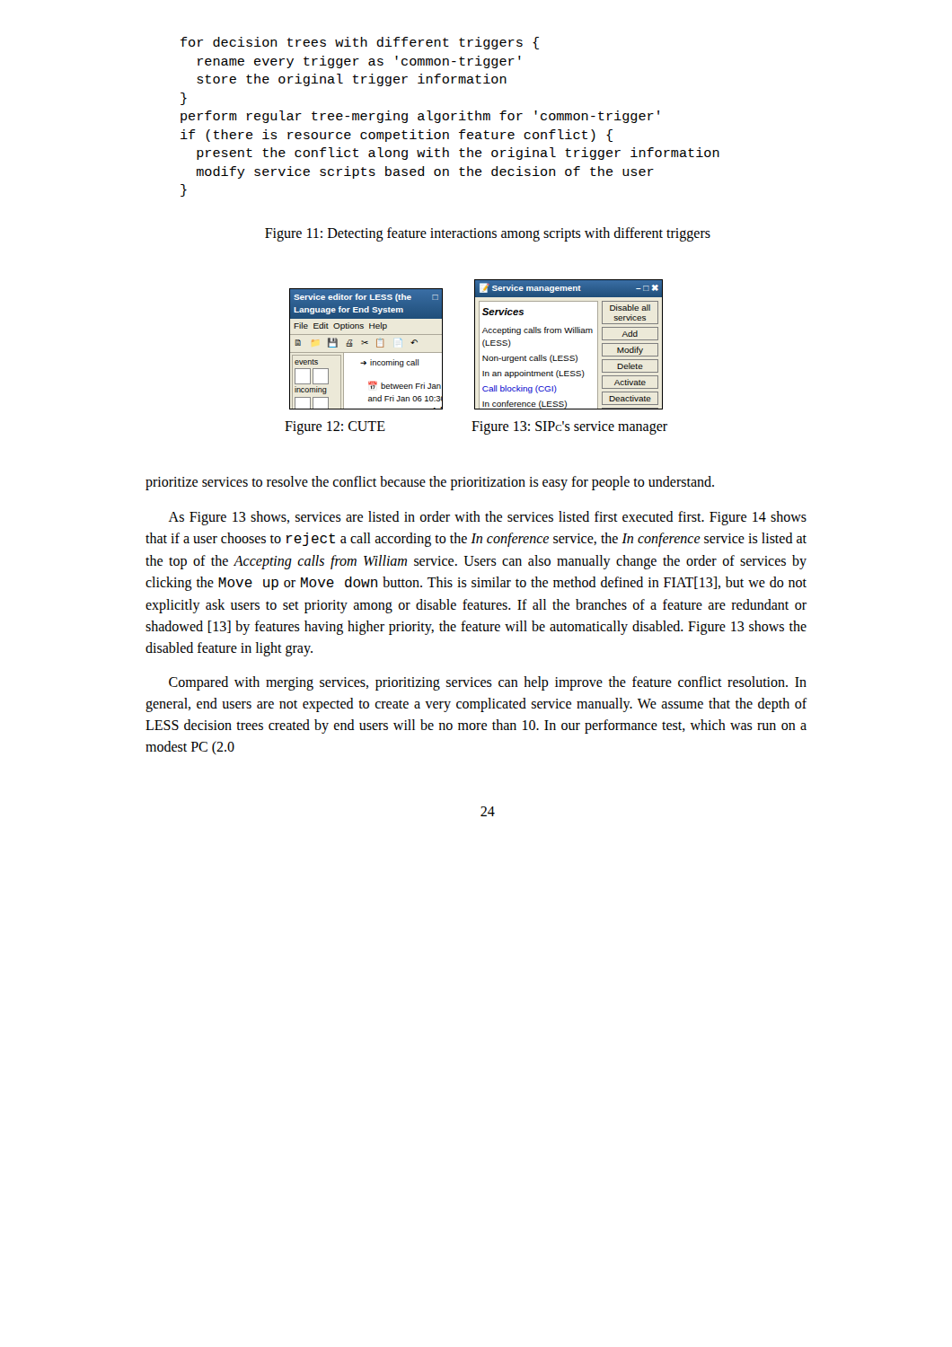for decision trees with different triggers {
  rename every trigger as 'common-trigger'
  store the original trigger information
}
perform regular tree-merging algorithm for 'common-trigger'
if (there is resource competition feature conflict) {
  present the conflict along with the original trigger information
  modify service scripts based on the decision of the user
}
Figure 11: Detecting feature interactions among scripts with different triggers
Service editor for LESS (the Language for End System□
File Edit Options Help
🗎 📁 💾 🖨 ✂ 📋 📄 ↶
events
incoming
timer
notification
conditions
time
➔ incoming call
📅 between Fri Jan 06 9:30:00 A
and Fri Jan 06 10:30:00 AM
yes no
➔ Forward the
sip:tom@vm
👤 If the name of the caller
is Bob Smith
yes no
✅ accept the call
❌ reject the call
📝 Service management– □ ✖
Services
Accepting calls from William (LESS)
Non-urgent calls (LESS)
In an appointment (LESS)
Call blocking (CGI)
In conference (LESS)
Reject calls if language is not English (LESS)
Disable all services Add Modify Delete Activate Deactivate Move up Move down
Ok
Figure 12: CUTE Figure 13: SIPc's service manager
prioritize services to resolve the conflict because the prioritization is easy for people to understand.
As Figure 13 shows, services are listed in order with the services listed first executed first. Figure 14 shows that if a user chooses to reject a call according to the In conference service, the In conference service is listed at the top of the Accepting calls from William service. Users can also manually change the order of services by clicking the Move up or Move down button. This is similar to the method defined in FIAT[13], but we do not explicitly ask users to set priority among or disable features. If all the branches of a feature are redundant or shadowed [13] by features having higher priority, the feature will be automatically disabled. Figure 13 shows the disabled feature in light gray.
Compared with merging services, prioritizing services can help improve the feature conflict resolution. In general, end users are not expected to create a very complicated service manually. We assume that the depth of LESS decision trees created by end users will be no more than 10. In our performance test, which was run on a modest PC (2.0
24